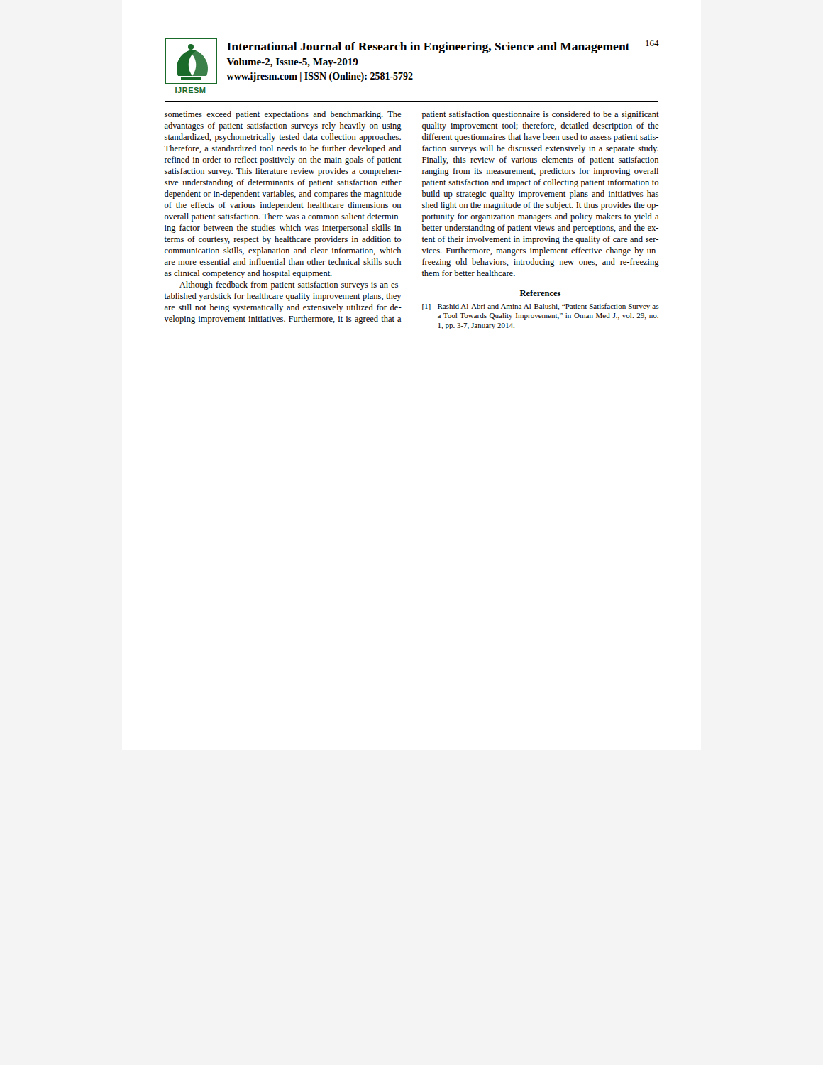164
IJRESM
International Journal of Research in Engineering, Science and Management
Volume-2, Issue-5, May-2019
www.ijresm.com | ISSN (Online): 2581-5792
sometimes exceed patient expectations and benchmarking. The advantages of patient satisfaction surveys rely heavily on using standardized, psychometrically tested data collection approaches. Therefore, a standardized tool needs to be further developed and refined in order to reflect positively on the main goals of patient satisfaction survey. This literature review provides a comprehensive understanding of determinants of patient satisfaction either dependent or in-dependent variables, and compares the magnitude of the effects of various independent healthcare dimensions on overall patient satisfaction. There was a common salient determining factor between the studies which was interpersonal skills in terms of courtesy, respect by healthcare providers in addition to communication skills, explanation and clear information, which are more essential and influential than other technical skills such as clinical competency and hospital equipment.
Although feedback from patient satisfaction surveys is an established yardstick for healthcare quality improvement plans, they are still not being systematically and extensively utilized for developing improvement initiatives. Furthermore, it is agreed that a patient satisfaction questionnaire is considered to be a significant quality improvement tool; therefore, detailed description of the different questionnaires that have been used to assess patient satisfaction surveys will be discussed extensively in a separate study. Finally, this review of various elements of patient satisfaction ranging from its measurement, predictors for improving overall patient satisfaction and impact of collecting patient information to build up strategic quality improvement plans and initiatives has shed light on the magnitude of the subject. It thus provides the opportunity for organization managers and policy makers to yield a better understanding of patient views and perceptions, and the extent of their involvement in improving the quality of care and services. Furthermore, mangers implement effective change by unfreezing old behaviors, introducing new ones, and re-freezing them for better healthcare.
References
[1] Rashid Al-Abri and Amina Al-Balushi, “Patient Satisfaction Survey as a Tool Towards Quality Improvement,” in Oman Med J., vol. 29, no. 1, pp. 3-7, January 2014.